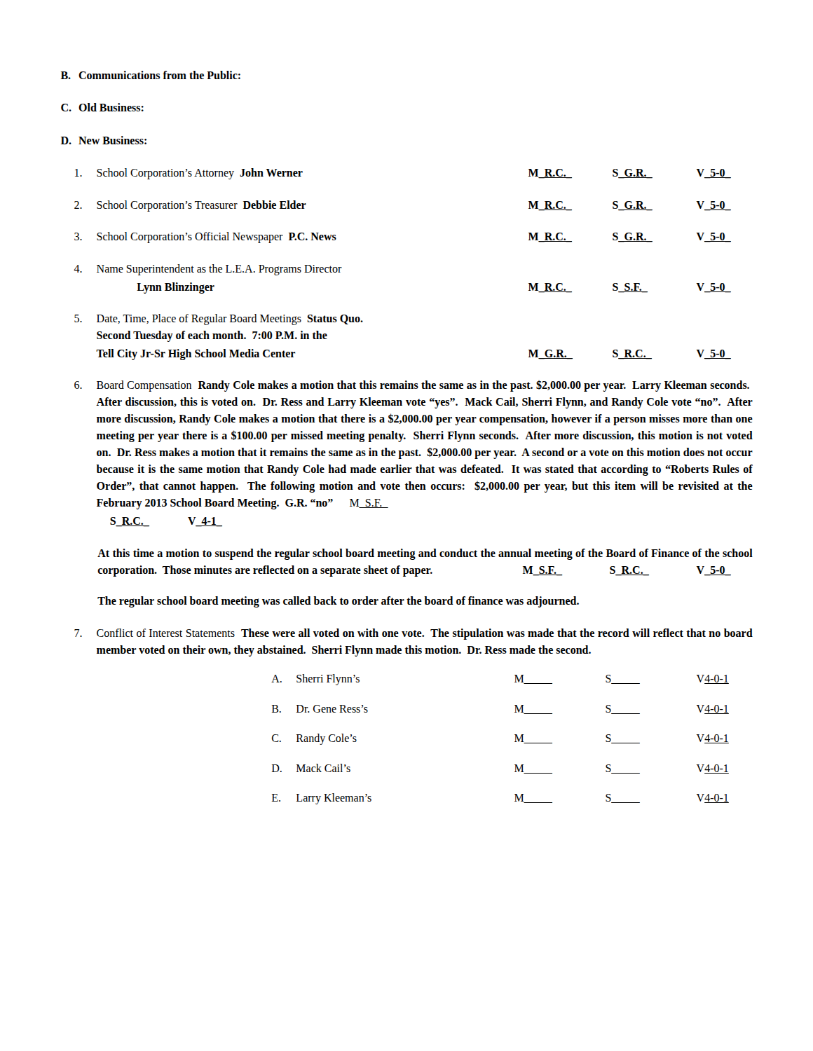B. Communications from the Public:
C. Old Business:
D. New Business:
1.
School Corporation’s Attorney John Werner
M_R.C._ S_G.R._ V_5-0_
2.
School Corporation’s Treasurer Debbie Elder
M_R.C._ S_G.R._ V_5-0_
3.
School Corporation’s Official Newspaper P.C. News
M_R.C._ S_G.R._ V_5-0_
4.
Name Superintendent as the L.E.A. Programs Director
Lynn Blinzinger
M_R.C._ S_S.F._ V_5-0_
5.
Date, Time, Place of Regular Board Meetings Status Quo.
Second Tuesday of each month. 7:00 P.M. in the
Tell City Jr-Sr High School Media Center
M_G.R._ S_R.C._ V_5-0_
6.
Board Compensation Randy Cole makes a motion that this remains the same as in the past. $2,000.00 per year. Larry Kleeman seconds. After discussion, this is voted on. Dr. Ress and Larry Kleeman vote “yes”. Mack Cail, Sherri Flynn, and Randy Cole vote “no”. After more discussion, Randy Cole makes a motion that there is a $2,000.00 per year compensation, however if a person misses more than one meeting per year there is a $100.00 per missed meeting penalty. Sherri Flynn seconds. After more discussion, this motion is not voted on. Dr. Ress makes a motion that it remains the same as in the past. $2,000.00 per year. A second or a vote on this motion does not occur because it is the same motion that Randy Cole had made earlier that was defeated. It was stated that according to “Roberts Rules of Order”, that cannot happen. The following motion and vote then occurs: $2,000.00 per year, but this item will be revisited at the February 2013 School Board Meeting. G.R. “no” M_S.F._
S_R.C._ V_4-1_
At this time a motion to suspend the regular school board meeting and conduct the annual meeting of the Board of Finance of the school corporation. Those minutes are reflected on a separate sheet of paper. M_S.F._ S_R.C._ V_5-0_
The regular school board meeting was called back to order after the board of finance was adjourned.
7.
Conflict of Interest Statements These were all voted on with one vote. The stipulation was made that the record will reflect that no board member voted on their own, they abstained. Sherri Flynn made this motion. Dr. Ress made the second.
A. Sherri Flynn’s M_____ S_____ V4-0-1
B. Dr. Gene Ress’s M_____ S_____ V4-0-1
C. Randy Cole’s M_____ S_____ V4-0-1
D. Mack Cail’s M_____ S_____ V4-0-1
E. Larry Kleeman’s M_____ S_____ V4-0-1